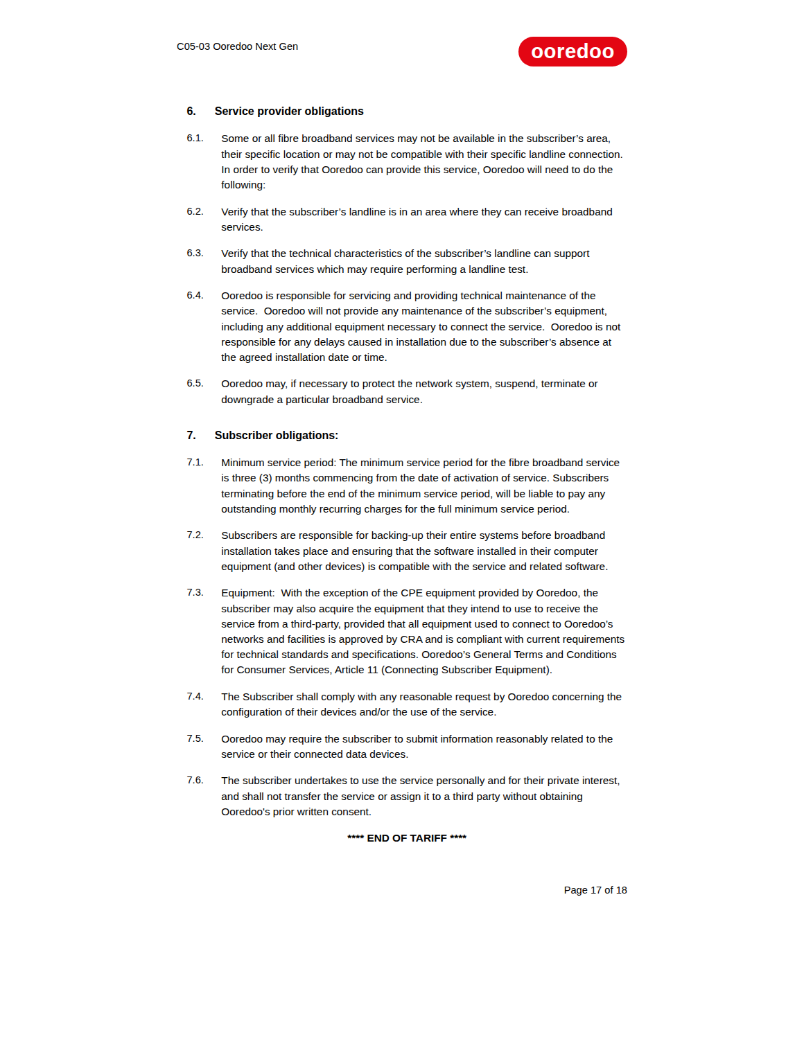C05-03 Ooredoo Next Gen
ooredoo
6. Service provider obligations
6.1. Some or all fibre broadband services may not be available in the subscriber’s area, their specific location or may not be compatible with their specific landline connection. In order to verify that Ooredoo can provide this service, Ooredoo will need to do the following:
6.2. Verify that the subscriber’s landline is in an area where they can receive broadband services.
6.3. Verify that the technical characteristics of the subscriber’s landline can support broadband services which may require performing a landline test.
6.4. Ooredoo is responsible for servicing and providing technical maintenance of the service. Ooredoo will not provide any maintenance of the subscriber’s equipment, including any additional equipment necessary to connect the service. Ooredoo is not responsible for any delays caused in installation due to the subscriber’s absence at the agreed installation date or time.
6.5. Ooredoo may, if necessary to protect the network system, suspend, terminate or downgrade a particular broadband service.
7. Subscriber obligations:
7.1. Minimum service period: The minimum service period for the fibre broadband service is three (3) months commencing from the date of activation of service. Subscribers terminating before the end of the minimum service period, will be liable to pay any outstanding monthly recurring charges for the full minimum service period.
7.2. Subscribers are responsible for backing-up their entire systems before broadband installation takes place and ensuring that the software installed in their computer equipment (and other devices) is compatible with the service and related software.
7.3. Equipment: With the exception of the CPE equipment provided by Ooredoo, the subscriber may also acquire the equipment that they intend to use to receive the service from a third-party, provided that all equipment used to connect to Ooredoo’s networks and facilities is approved by CRA and is compliant with current requirements for technical standards and specifications. Ooredoo’s General Terms and Conditions for Consumer Services, Article 11 (Connecting Subscriber Equipment).
7.4. The Subscriber shall comply with any reasonable request by Ooredoo concerning the configuration of their devices and/or the use of the service.
7.5. Ooredoo may require the subscriber to submit information reasonably related to the service or their connected data devices.
7.6. The subscriber undertakes to use the service personally and for their private interest, and shall not transfer the service or assign it to a third party without obtaining Ooredoo's prior written consent.
**** END OF TARIFF ****
Page 17 of 18